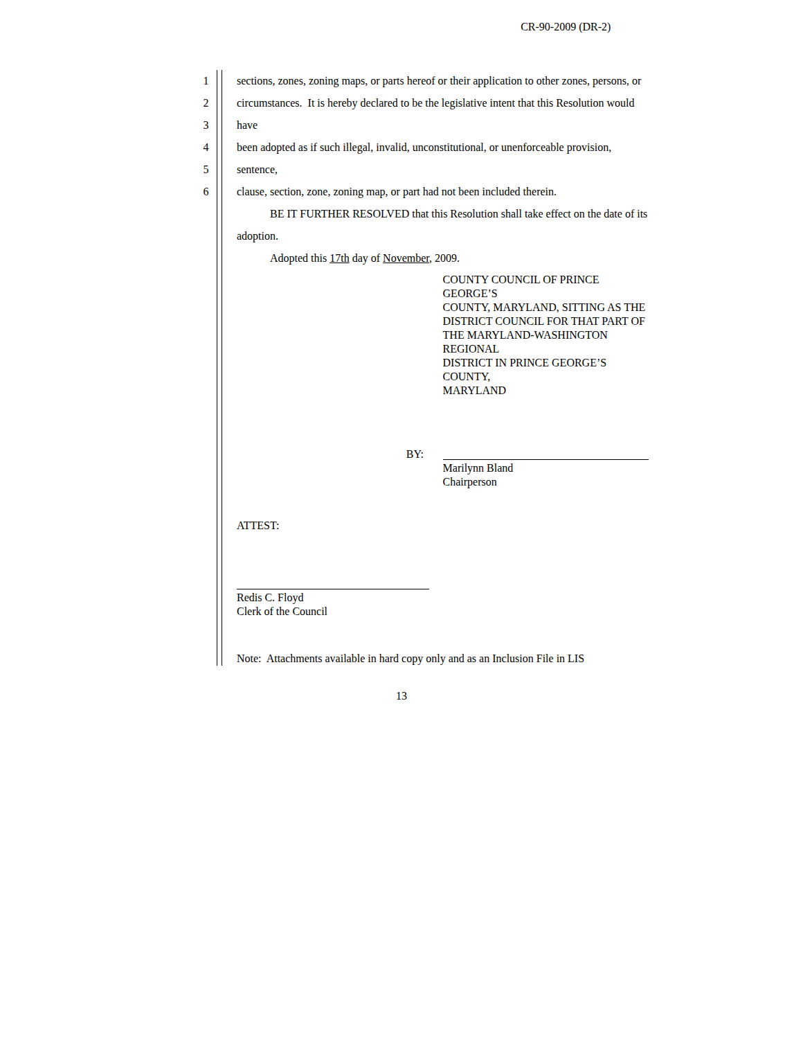CR-90-2009 (DR-2)
1
2
3
4
5
6
sections, zones, zoning maps, or parts hereof or their application to other zones, persons, or
circumstances. It is hereby declared to be the legislative intent that this Resolution would have
been adopted as if such illegal, invalid, unconstitutional, or unenforceable provision, sentence,
clause, section, zone, zoning map, or part had not been included therein.
BE IT FURTHER RESOLVED that this Resolution shall take effect on the date of its
adoption.
Adopted this 17th day of November, 2009.
COUNTY COUNCIL OF PRINCE GEORGE’S
COUNTY, MARYLAND, SITTING AS THE
DISTRICT COUNCIL FOR THAT PART OF
THE MARYLAND-WASHINGTON REGIONAL
DISTRICT IN PRINCE GEORGE’S COUNTY,
MARYLAND
BY:
Marilynn Bland
Chairperson
ATTEST:
Redis C. Floyd
Clerk of the Council
Note: Attachments available in hard copy only and as an Inclusion File in LIS
13